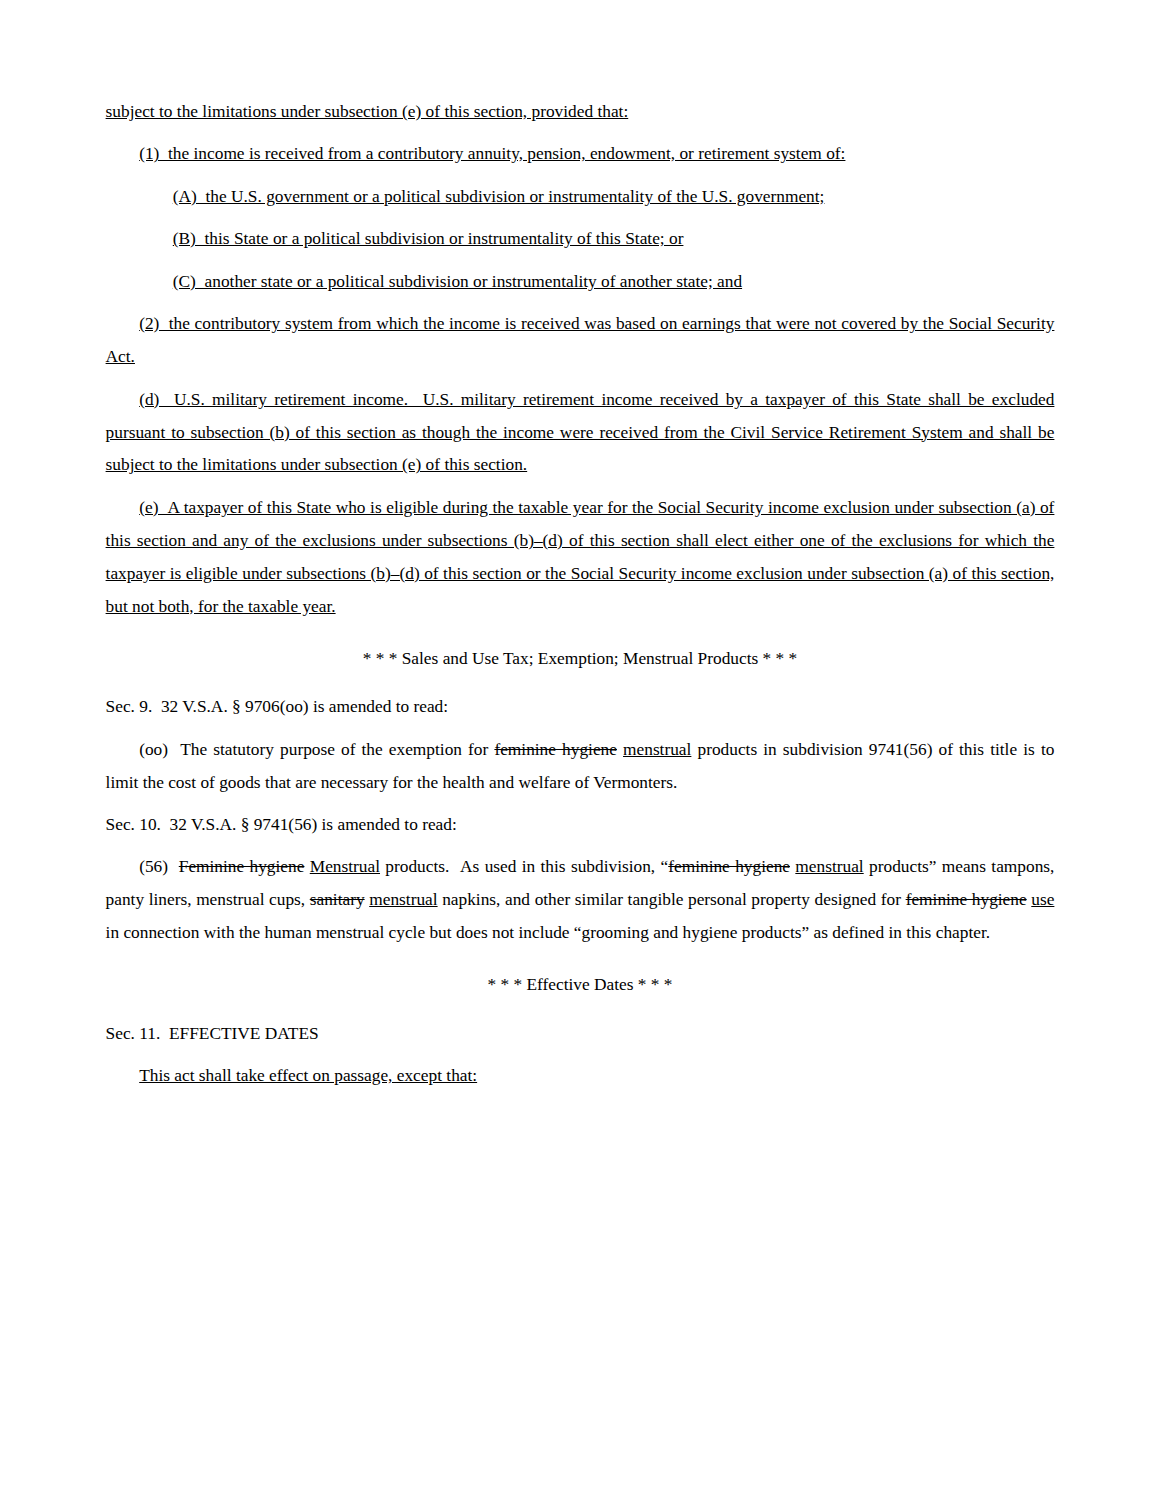subject to the limitations under subsection (e) of this section, provided that:
(1) the income is received from a contributory annuity, pension, endowment, or retirement system of:
(A) the U.S. government or a political subdivision or instrumentality of the U.S. government;
(B) this State or a political subdivision or instrumentality of this State; or
(C) another state or a political subdivision or instrumentality of another state; and
(2) the contributory system from which the income is received was based on earnings that were not covered by the Social Security Act.
(d) U.S. military retirement income. U.S. military retirement income received by a taxpayer of this State shall be excluded pursuant to subsection (b) of this section as though the income were received from the Civil Service Retirement System and shall be subject to the limitations under subsection (e) of this section.
(e) A taxpayer of this State who is eligible during the taxable year for the Social Security income exclusion under subsection (a) of this section and any of the exclusions under subsections (b)–(d) of this section shall elect either one of the exclusions for which the taxpayer is eligible under subsections (b)–(d) of this section or the Social Security income exclusion under subsection (a) of this section, but not both, for the taxable year.
* * * Sales and Use Tax; Exemption; Menstrual Products * * *
Sec. 9. 32 V.S.A. § 9706(oo) is amended to read:
(oo) The statutory purpose of the exemption for feminine hygiene menstrual products in subdivision 9741(56) of this title is to limit the cost of goods that are necessary for the health and welfare of Vermonters.
Sec. 10. 32 V.S.A. § 9741(56) is amended to read:
(56) Feminine hygiene Menstrual products. As used in this subdivision, “feminine hygiene menstrual products” means tampons, panty liners, menstrual cups, sanitary menstrual napkins, and other similar tangible personal property designed for feminine hygiene use in connection with the human menstrual cycle but does not include “grooming and hygiene products” as defined in this chapter.
* * * Effective Dates * * *
Sec. 11. EFFECTIVE DATES
This act shall take effect on passage, except that: